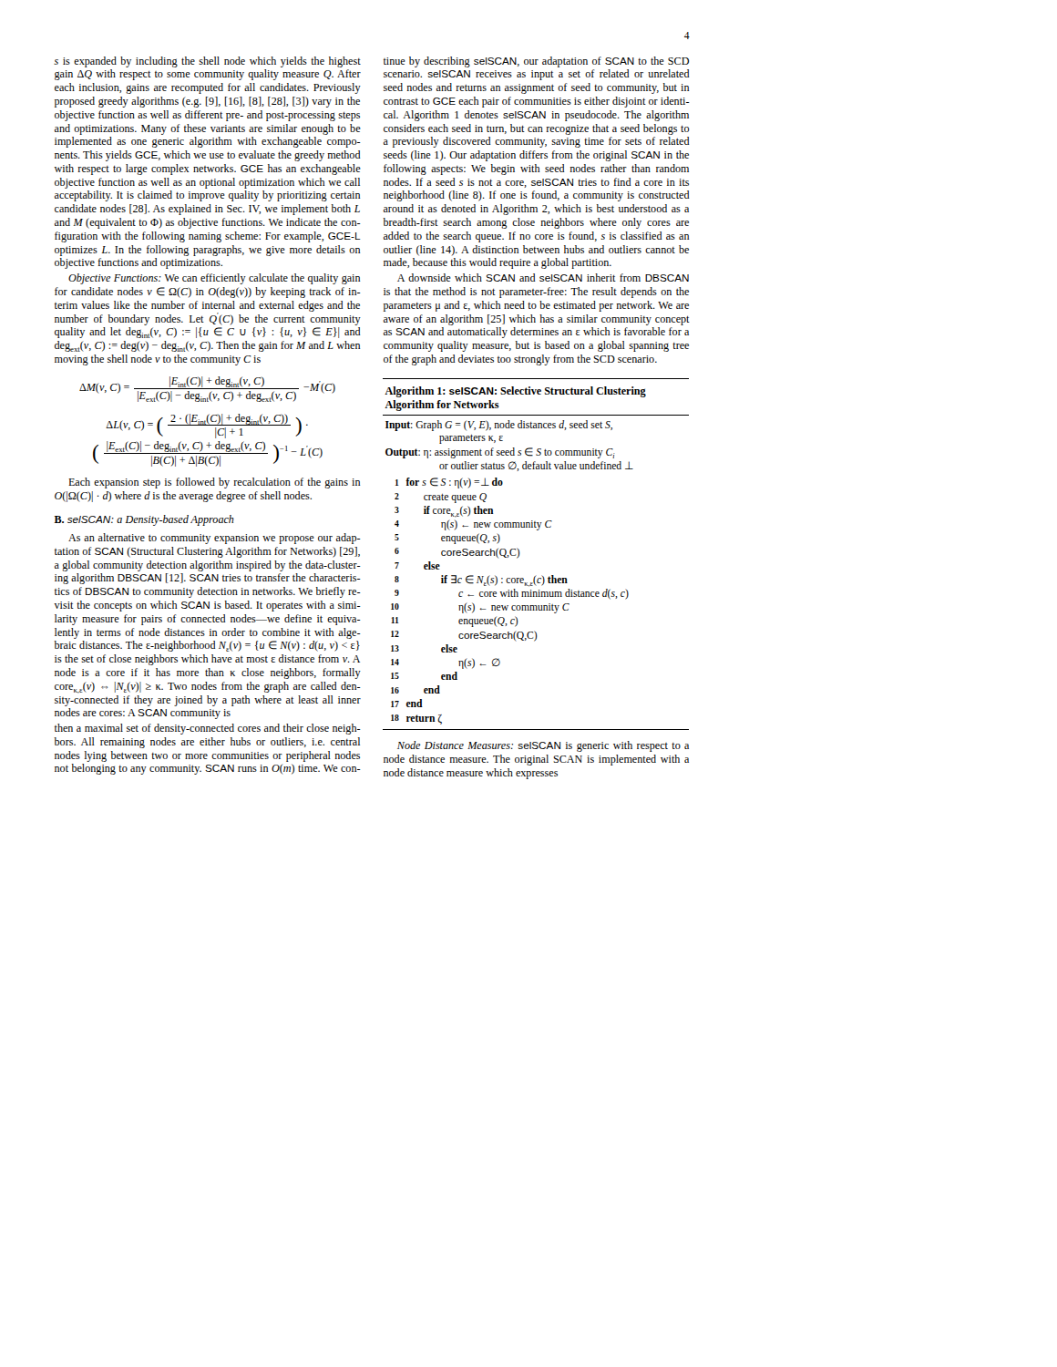4
s is expanded by including the shell node which yields the highest gain ΔQ with respect to some community quality measure Q. After each inclusion, gains are recomputed for all candidates. Previously proposed greedy algorithms (e.g. [9], [16], [8], [28], [3]) vary in the objective function as well as different pre- and post-processing steps and optimizations. Many of these variants are similar enough to be implemented as one generic algorithm with exchangeable components. This yields GCE, which we use to evaluate the greedy method with respect to large complex networks. GCE has an exchangeable objective function as well as an optional optimization which we call acceptability. It is claimed to improve quality by prioritizing certain candidate nodes [28]. As explained in Sec. IV, we implement both L and M (equivalent to Φ) as objective functions. We indicate the configuration with the following naming scheme: For example, GCE-L optimizes L. In the following paragraphs, we give more details on objective functions and optimizations.
Objective Functions: We can efficiently calculate the quality gain for candidate nodes v ∈ Ω(C) in O(deg(v)) by keeping track of interim values like the number of internal and external edges and the number of boundary nodes. Let Q′(C) be the current community quality and let degint(v, C) := |{u ∈ C ∪ {v} : {u, v} ∈ E}| and degext(v, C) := deg(v) − degint(v, C). Then the gain for M and L when moving the shell node v to the community C is
ΔM(v, C) = |Eint(C)| + degint(v, C) |Eext(C)| − degint(v, C) + degext(v, C) −M′(C)
ΔL(v, C) = ( 2 · (|Eint(C)| + degint(v, C)) |C| + 1 ) ·
( |Eext(C)| − degint(v, C) + degext(v, C) |B(C)| + Δ|B(C)| )−1 − L′(C)
Each expansion step is followed by recalculation of the gains in O(|Ω(C)| · d) where d is the average degree of shell nodes.
B. selSCAN: a Density-based Approach
As an alternative to community expansion we propose our adaptation of SCAN (Structural Clustering Algorithm for Networks) [29], a global community detection algorithm inspired by the data-clustering algorithm DBSCAN [12]. SCAN tries to transfer the characteristics of DBSCAN to community detection in networks. We briefly revisit the concepts on which SCAN is based. It operates with a similarity measure for pairs of connected nodes—we define it equivalently in terms of node distances in order to combine it with algebraic distances. The ε-neighborhood Nε(v) = {u ∈ N(v) : d(u, v) < ε} is the set of close neighbors which have at most ε distance from v. A node is a core if it has more than κ close neighbors, formally coreκ,ε(v) ⇔ |Nε(v)| ≥ κ. Two nodes from the graph are called density-connected if they are joined by a path where at least all inner nodes are cores: A SCAN community is
then a maximal set of density-connected cores and their close neighbors. All remaining nodes are either hubs or outliers, i.e. central nodes lying between two or more communities or peripheral nodes not belonging to any community. SCAN runs in O(m) time. We continue by describing selSCAN, our adaptation of SCAN to the SCD scenario. selSCAN receives as input a set of related or unrelated seed nodes and returns an assignment of seed to community, but in contrast to GCE each pair of communities is either disjoint or identical. Algorithm 1 denotes selSCAN in pseudocode. The algorithm considers each seed in turn, but can recognize that a seed belongs to a previously discovered community, saving time for sets of related seeds (line 1). Our adaptation differs from the original SCAN in the following aspects: We begin with seed nodes rather than random nodes. If a seed s is not a core, selSCAN tries to find a core in its neighborhood (line 8). If one is found, a community is constructed around it as denoted in Algorithm 2, which is best understood as a breadth-first search among close neighbors where only cores are added to the search queue. If no core is found, s is classified as an outlier (line 14). A distinction between hubs and outliers cannot be made, because this would require a global partition.
A downside which SCAN and selSCAN inherit from DBSCAN is that the method is not parameter-free: The result depends on the parameters μ and ε, which need to be estimated per network. We are aware of an algorithm [25] which has a similar community concept as SCAN and automatically determines an ε which is favorable for a community quality measure, but is based on a global spanning tree of the graph and deviates too strongly from the SCD scenario.
Algorithm 1: selSCAN: Selective Structural Clustering Algorithm for Networks
Input: Graph G = (V, E), node distances d, seed set S, parameters κ, ε
Output: η: assignment of seed s ∈ S to community Ci or outlier status ∅, default value undefined ⊥
for s ∈ S : η(v) =⊥ do
create queue Q
if coreκ,ε(s) then
η(s) ← new community C
enqueue(Q, s)
coreSearch(Q,C)
else
if ∃c ∈ Nε(s) : coreκ,ε(c) then
c ← core with minimum distance d(s, c)
η(s) ← new community C
enqueue(Q, c)
coreSearch(Q,C)
else
η(s) ← ∅
end
end
end
return ζ
Node Distance Measures: selSCAN is generic with respect to a node distance measure. The original SCAN is implemented with a node distance measure which expresses